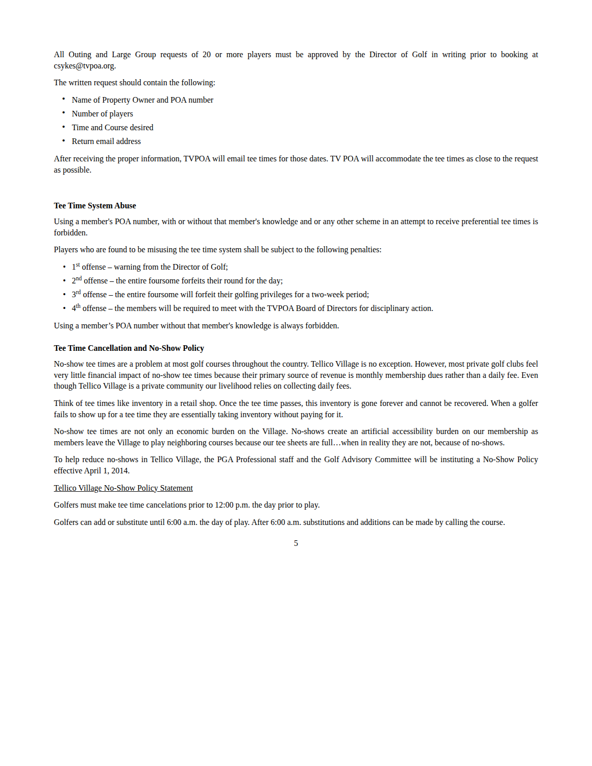All Outing and Large Group requests of 20 or more players must be approved by the Director of Golf in writing prior to booking at csykes@tvpoa.org.
The written request should contain the following:
Name of Property Owner and POA number
Number of players
Time and Course desired
Return email address
After receiving the proper information, TVPOA will email tee times for those dates. TV POA will accommodate the tee times as close to the request as possible.
Tee Time System Abuse
Using a member's POA number, with or without that member's knowledge and or any other scheme in an attempt to receive preferential tee times is forbidden.
Players who are found to be misusing the tee time system shall be subject to the following penalties:
1st offense – warning from the Director of Golf;
2nd offense – the entire foursome forfeits their round for the day;
3rd offense – the entire foursome will forfeit their golfing privileges for a two-week period;
4th offense – the members will be required to meet with the TVPOA Board of Directors for disciplinary action.
Using a member’s POA number without that member's knowledge is always forbidden.
Tee Time Cancellation and No-Show Policy
No-show tee times are a problem at most golf courses throughout the country. Tellico Village is no exception. However, most private golf clubs feel very little financial impact of no-show tee times because their primary source of revenue is monthly membership dues rather than a daily fee. Even though Tellico Village is a private community our livelihood relies on collecting daily fees.
Think of tee times like inventory in a retail shop. Once the tee time passes, this inventory is gone forever and cannot be recovered. When a golfer fails to show up for a tee time they are essentially taking inventory without paying for it.
No-show tee times are not only an economic burden on the Village. No-shows create an artificial accessibility burden on our membership as members leave the Village to play neighboring courses because our tee sheets are full…when in reality they are not, because of no-shows.
To help reduce no-shows in Tellico Village, the PGA Professional staff and the Golf Advisory Committee will be instituting a No-Show Policy effective April 1, 2014.
Tellico Village No-Show Policy Statement
Golfers must make tee time cancelations prior to 12:00 p.m. the day prior to play.
Golfers can add or substitute until 6:00 a.m. the day of play. After 6:00 a.m. substitutions and additions can be made by calling the course.
5